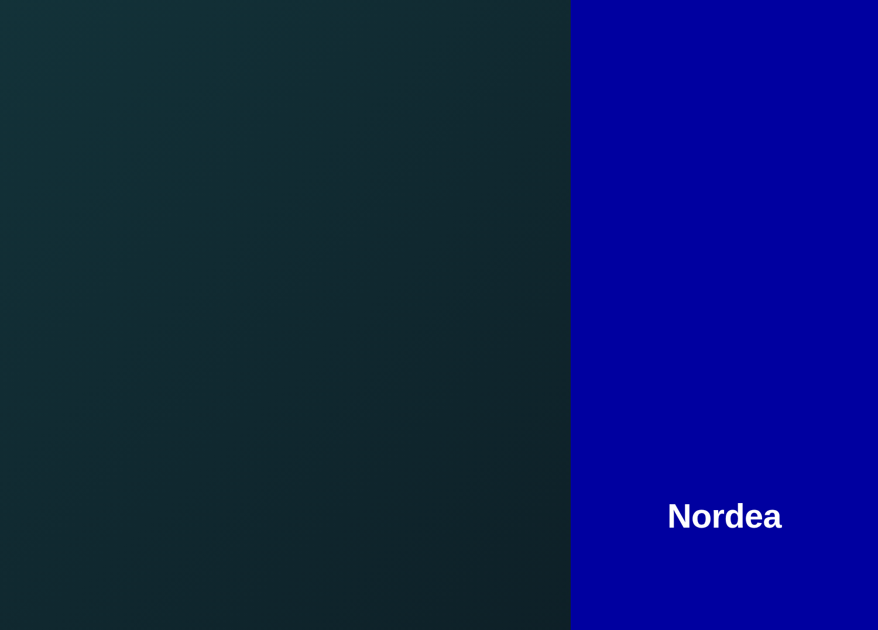Nordea